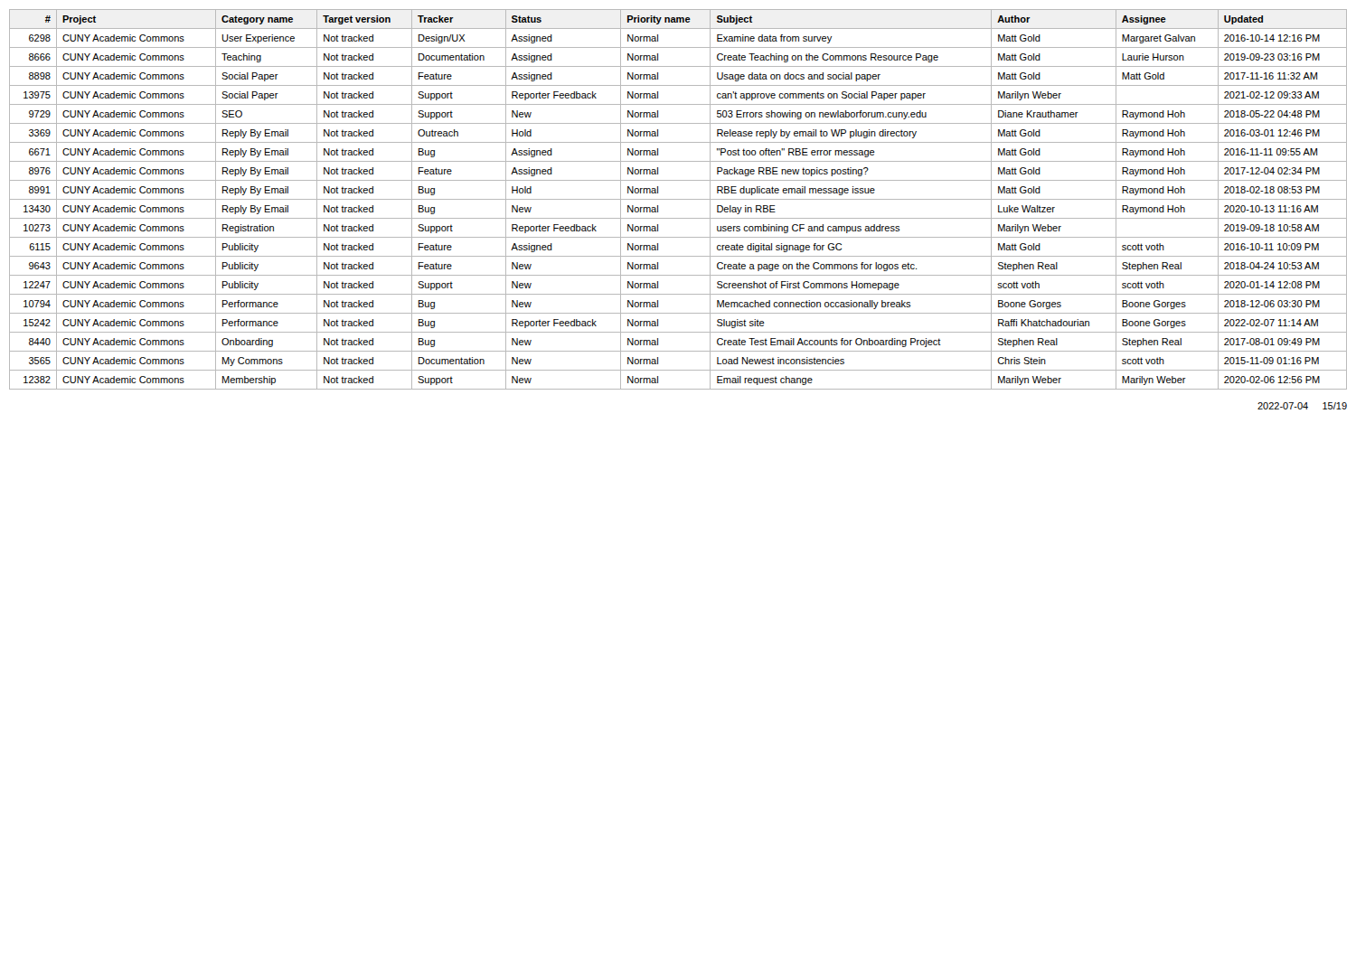| # | Project | Category name | Target version | Tracker | Status | Priority name | Subject | Author | Assignee | Updated |
| --- | --- | --- | --- | --- | --- | --- | --- | --- | --- | --- |
| 6298 | CUNY Academic Commons | User Experience | Not tracked | Design/UX | Assigned | Normal | Examine data from survey | Matt Gold | Margaret Galvan | 2016-10-14 12:16 PM |
| 8666 | CUNY Academic Commons | Teaching | Not tracked | Documentation | Assigned | Normal | Create Teaching on the Commons Resource Page | Matt Gold | Laurie Hurson | 2019-09-23 03:16 PM |
| 8898 | CUNY Academic Commons | Social Paper | Not tracked | Feature | Assigned | Normal | Usage data on docs and social paper | Matt Gold | Matt Gold | 2017-11-16 11:32 AM |
| 13975 | CUNY Academic Commons | Social Paper | Not tracked | Support | Reporter Feedback | Normal | can't approve comments on Social Paper paper | Marilyn Weber | | 2021-02-12 09:33 AM |
| 9729 | CUNY Academic Commons | SEO | Not tracked | Support | New | Normal | 503 Errors showing on newlaborforum.cuny.edu | Diane Krauthamer | Raymond Hoh | 2018-05-22 04:48 PM |
| 3369 | CUNY Academic Commons | Reply By Email | Not tracked | Outreach | Hold | Normal | Release reply by email to WP plugin directory | Matt Gold | Raymond Hoh | 2016-03-01 12:46 PM |
| 6671 | CUNY Academic Commons | Reply By Email | Not tracked | Bug | Assigned | Normal | "Post too often" RBE error message | Matt Gold | Raymond Hoh | 2016-11-11 09:55 AM |
| 8976 | CUNY Academic Commons | Reply By Email | Not tracked | Feature | Assigned | Normal | Package RBE new topics posting? | Matt Gold | Raymond Hoh | 2017-12-04 02:34 PM |
| 8991 | CUNY Academic Commons | Reply By Email | Not tracked | Bug | Hold | Normal | RBE duplicate email message issue | Matt Gold | Raymond Hoh | 2018-02-18 08:53 PM |
| 13430 | CUNY Academic Commons | Reply By Email | Not tracked | Bug | New | Normal | Delay in RBE | Luke Waltzer | Raymond Hoh | 2020-10-13 11:16 AM |
| 10273 | CUNY Academic Commons | Registration | Not tracked | Support | Reporter Feedback | Normal | users combining CF and campus address | Marilyn Weber | | 2019-09-18 10:58 AM |
| 6115 | CUNY Academic Commons | Publicity | Not tracked | Feature | Assigned | Normal | create digital signage for GC | Matt Gold | scott voth | 2016-10-11 10:09 PM |
| 9643 | CUNY Academic Commons | Publicity | Not tracked | Feature | New | Normal | Create a page on the Commons for logos etc. | Stephen Real | Stephen Real | 2018-04-24 10:53 AM |
| 12247 | CUNY Academic Commons | Publicity | Not tracked | Support | New | Normal | Screenshot of First Commons Homepage | scott voth | scott voth | 2020-01-14 12:08 PM |
| 10794 | CUNY Academic Commons | Performance | Not tracked | Bug | New | Normal | Memcached connection occasionally breaks | Boone Gorges | Boone Gorges | 2018-12-06 03:30 PM |
| 15242 | CUNY Academic Commons | Performance | Not tracked | Bug | Reporter Feedback | Normal | Slugist site | Raffi Khatchadourian | Boone Gorges | 2022-02-07 11:14 AM |
| 8440 | CUNY Academic Commons | Onboarding | Not tracked | Bug | New | Normal | Create Test Email Accounts for Onboarding Project | Stephen Real | Stephen Real | 2017-08-01 09:49 PM |
| 3565 | CUNY Academic Commons | My Commons | Not tracked | Documentation | New | Normal | Load Newest inconsistencies | Chris Stein | scott voth | 2015-11-09 01:16 PM |
| 12382 | CUNY Academic Commons | Membership | Not tracked | Support | New | Normal | Email request change | Marilyn Weber | Marilyn Weber | 2020-02-06 12:56 PM |
2022-07-04 15/19